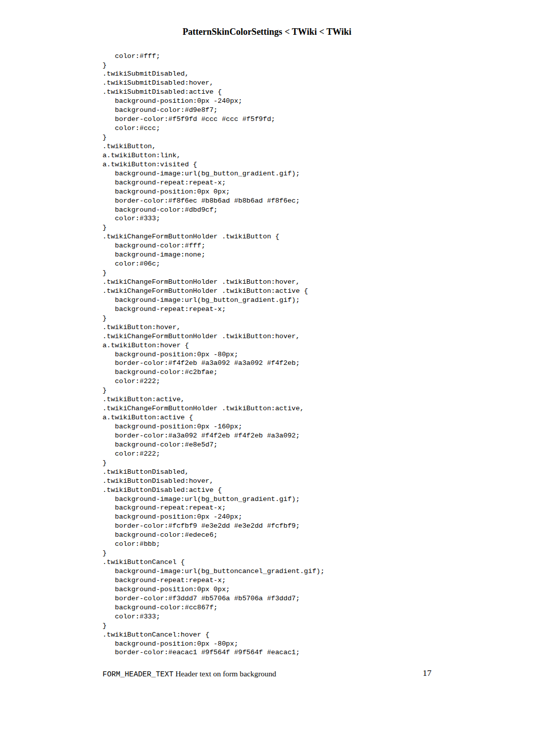PatternSkinColorSettings < TWiki < TWiki
   color:#fff;
}
.twikiSubmitDisabled,
.twikiSubmitDisabled:hover,
.twikiSubmitDisabled:active {
   background-position:0px -240px;
   background-color:#d9e8f7;
   border-color:#f5f9fd #ccc #ccc #f5f9fd;
   color:#ccc;
}
.twikiButton,
a.twikiButton:link,
a.twikiButton:visited {
   background-image:url(bg_button_gradient.gif);
   background-repeat:repeat-x;
   background-position:0px 0px;
   border-color:#f8f6ec #b8b6ad #b8b6ad #f8f6ec;
   background-color:#dbd9cf;
   color:#333;
}
.twikiChangeFormButtonHolder .twikiButton {
   background-color:#fff;
   background-image:none;
   color:#06c;
}
.twikiChangeFormButtonHolder .twikiButton:hover,
.twikiChangeFormButtonHolder .twikiButton:active {
   background-image:url(bg_button_gradient.gif);
   background-repeat:repeat-x;
}
.twikiButton:hover,
.twikiChangeFormButtonHolder .twikiButton:hover,
a.twikiButton:hover {
   background-position:0px -80px;
   border-color:#f4f2eb #a3a092 #a3a092 #f4f2eb;
   background-color:#c2bfae;
   color:#222;
}
.twikiButton:active,
.twikiChangeFormButtonHolder .twikiButton:active,
a.twikiButton:active {
   background-position:0px -160px;
   border-color:#a3a092 #f4f2eb #f4f2eb #a3a092;
   background-color:#e8e5d7;
   color:#222;
}
.twikiButtonDisabled,
.twikiButtonDisabled:hover,
.twikiButtonDisabled:active {
   background-image:url(bg_button_gradient.gif);
   background-repeat:repeat-x;
   background-position:0px -240px;
   border-color:#fcfbf9 #e3e2dd #e3e2dd #fcfbf9;
   background-color:#edece6;
   color:#bbb;
}
.twikiButtonCancel {
   background-image:url(bg_buttoncancel_gradient.gif);
   background-repeat:repeat-x;
   background-position:0px 0px;
   border-color:#f3ddd7 #b5706a #b5706a #f3ddd7;
   background-color:#cc867f;
   color:#333;
}
.twikiButtonCancel:hover {
   background-position:0px -80px;
   border-color:#eacac1 #9f564f #9f564f #eacac1;
FORM_HEADER_TEXT Header text on form background
17